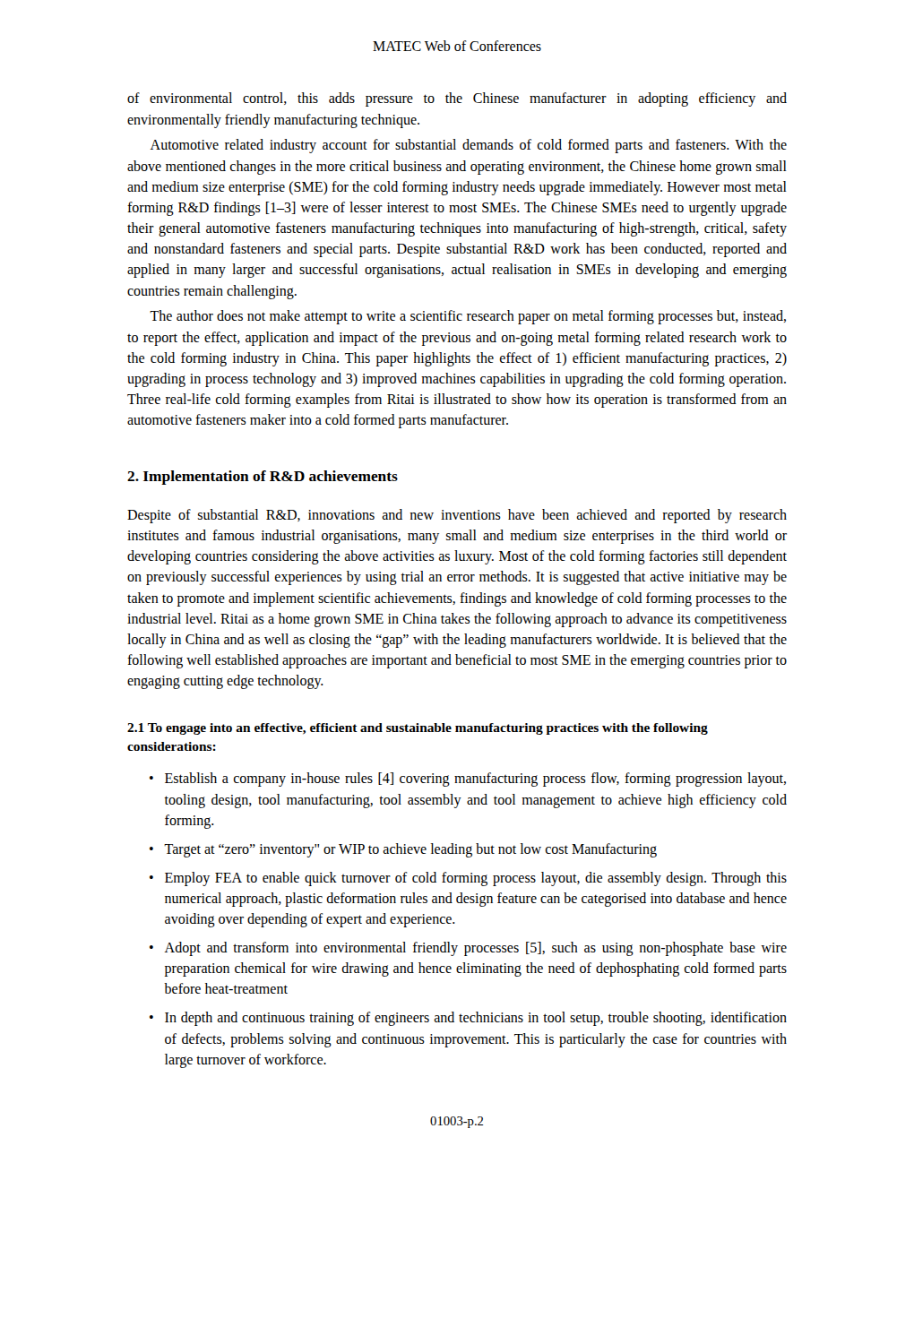MATEC Web of Conferences
of environmental control, this adds pressure to the Chinese manufacturer in adopting efficiency and environmentally friendly manufacturing technique.
Automotive related industry account for substantial demands of cold formed parts and fasteners. With the above mentioned changes in the more critical business and operating environment, the Chinese home grown small and medium size enterprise (SME) for the cold forming industry needs upgrade immediately. However most metal forming R&D findings [1–3] were of lesser interest to most SMEs. The Chinese SMEs need to urgently upgrade their general automotive fasteners manufacturing techniques into manufacturing of high-strength, critical, safety and nonstandard fasteners and special parts. Despite substantial R&D work has been conducted, reported and applied in many larger and successful organisations, actual realisation in SMEs in developing and emerging countries remain challenging.
The author does not make attempt to write a scientific research paper on metal forming processes but, instead, to report the effect, application and impact of the previous and on-going metal forming related research work to the cold forming industry in China. This paper highlights the effect of 1) efficient manufacturing practices, 2) upgrading in process technology and 3) improved machines capabilities in upgrading the cold forming operation. Three real-life cold forming examples from Ritai is illustrated to show how its operation is transformed from an automotive fasteners maker into a cold formed parts manufacturer.
2. Implementation of R&D achievements
Despite of substantial R&D, innovations and new inventions have been achieved and reported by research institutes and famous industrial organisations, many small and medium size enterprises in the third world or developing countries considering the above activities as luxury. Most of the cold forming factories still dependent on previously successful experiences by using trial an error methods. It is suggested that active initiative may be taken to promote and implement scientific achievements, findings and knowledge of cold forming processes to the industrial level. Ritai as a home grown SME in China takes the following approach to advance its competitiveness locally in China and as well as closing the “gap” with the leading manufacturers worldwide. It is believed that the following well established approaches are important and beneficial to most SME in the emerging countries prior to engaging cutting edge technology.
2.1 To engage into an effective, efficient and sustainable manufacturing practices with the following considerations:
Establish a company in-house rules [4] covering manufacturing process flow, forming progression layout, tooling design, tool manufacturing, tool assembly and tool management to achieve high efficiency cold forming.
Target at “zero” inventory" or WIP to achieve leading but not low cost Manufacturing
Employ FEA to enable quick turnover of cold forming process layout, die assembly design. Through this numerical approach, plastic deformation rules and design feature can be categorised into database and hence avoiding over depending of expert and experience.
Adopt and transform into environmental friendly processes [5], such as using non-phosphate base wire preparation chemical for wire drawing and hence eliminating the need of dephosphating cold formed parts before heat-treatment
In depth and continuous training of engineers and technicians in tool setup, trouble shooting, identification of defects, problems solving and continuous improvement. This is particularly the case for countries with large turnover of workforce.
01003-p.2